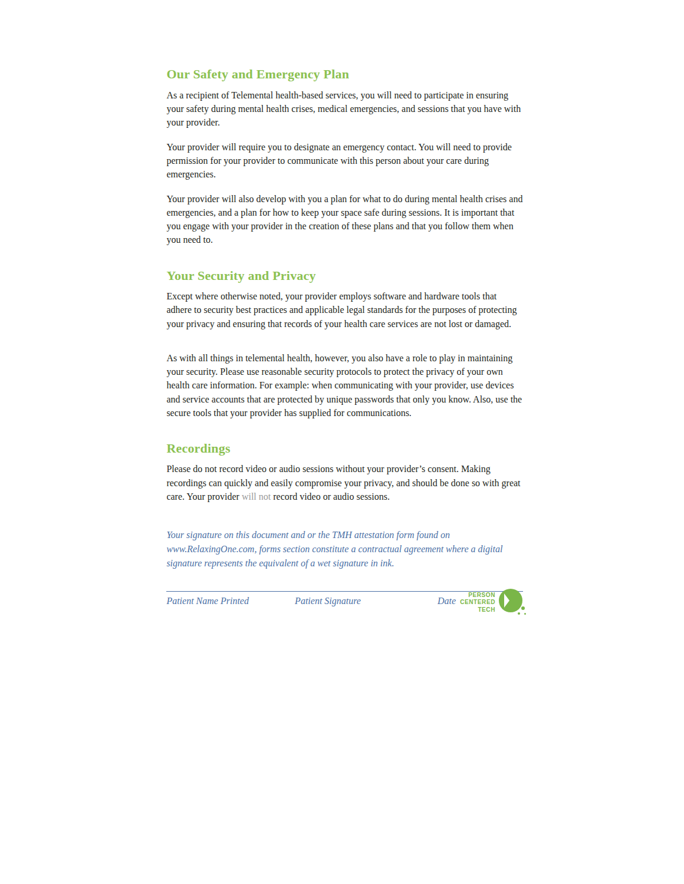Our Safety and Emergency Plan
As a recipient of Telemental health-based services, you will need to participate in ensuring your safety during mental health crises, medical emergencies, and sessions that you have with your provider.
Your provider will require you to designate an emergency contact. You will need to provide permission for your provider to communicate with this person about your care during emergencies.
Your provider will also develop with you a plan for what to do during mental health crises and emergencies, and a plan for how to keep your space safe during sessions. It is important that you engage with your provider in the creation of these plans and that you follow them when you need to.
Your Security and Privacy
Except where otherwise noted, your provider employs software and hardware tools that adhere to security best practices and applicable legal standards for the purposes of protecting your privacy and ensuring that records of your health care services are not lost or damaged.
As with all things in telemental health, however, you also have a role to play in maintaining your security. Please use reasonable security protocols to protect the privacy of your own health care information. For example: when communicating with your provider, use devices and service accounts that are protected by unique passwords that only you know. Also, use the secure tools that your provider has supplied for communications.
Recordings
Please do not record video or audio sessions without your provider’s consent. Making recordings can quickly and easily compromise your privacy, and should be done so with great care. Your provider will not record video or audio sessions.
Your signature on this document and or the TMH attestation form found on www.RelaxingOne.com, forms section constitute a contractual agreement where a digital signature represents the equivalent of a wet signature in ink.
Patient Name Printed Patient Signature Date
PERSON
CENTERED
TECH